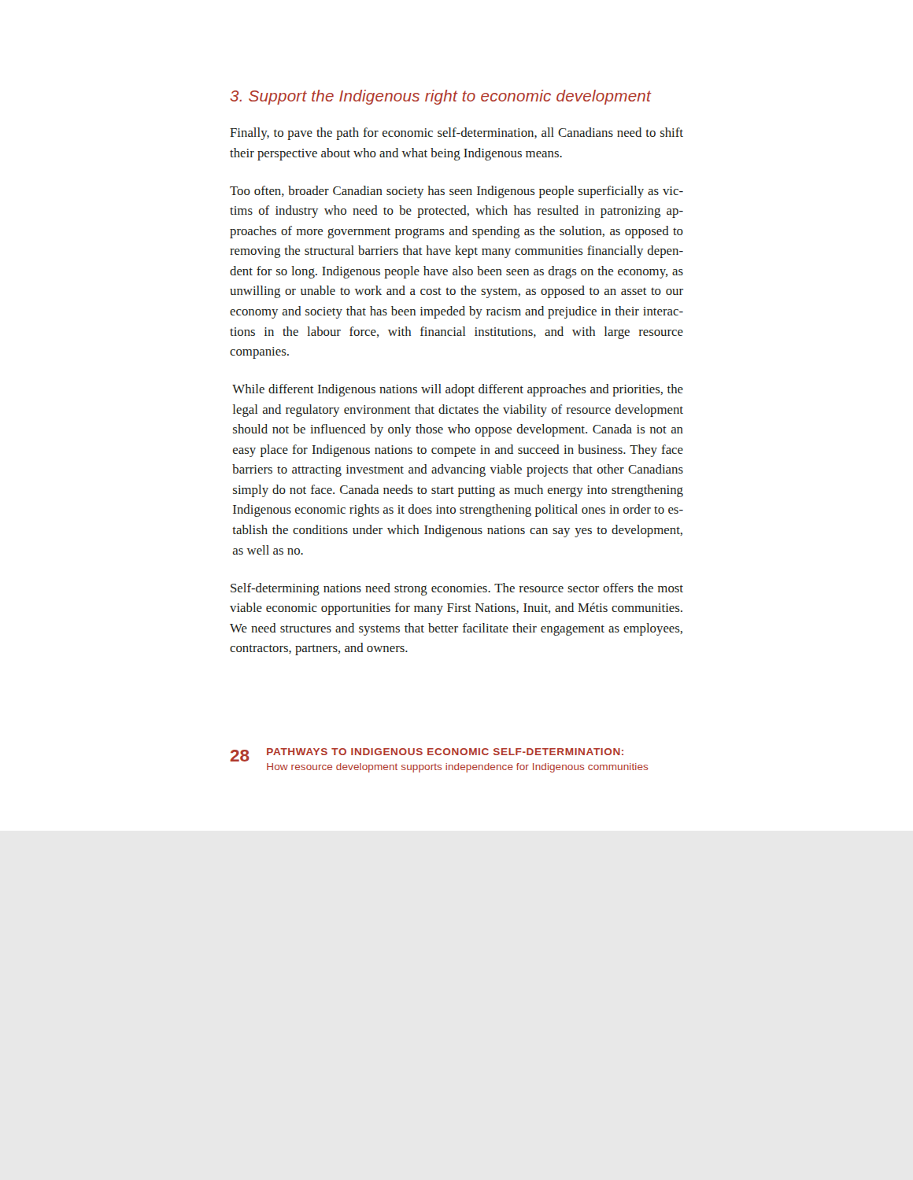3. Support the Indigenous right to economic development
Finally, to pave the path for economic self-determination, all Canadians need to shift their perspective about who and what being Indigenous means.
Too often, broader Canadian society has seen Indigenous people superficially as victims of industry who need to be protected, which has resulted in patronizing approaches of more government programs and spending as the solution, as opposed to removing the structural barriers that have kept many communities financially dependent for so long. Indigenous people have also been seen as drags on the economy, as unwilling or unable to work and a cost to the system, as opposed to an asset to our economy and society that has been impeded by racism and prejudice in their interactions in the labour force, with financial institutions, and with large resource companies.
While different Indigenous nations will adopt different approaches and priorities, the legal and regulatory environment that dictates the viability of resource development should not be influenced by only those who oppose development. Canada is not an easy place for Indigenous nations to compete in and succeed in business. They face barriers to attracting investment and advancing viable projects that other Canadians simply do not face. Canada needs to start putting as much energy into strengthening Indigenous economic rights as it does into strengthening political ones in order to establish the conditions under which Indigenous nations can say yes to development, as well as no.
Self-determining nations need strong economies. The resource sector offers the most viable economic opportunities for many First Nations, Inuit, and Métis communities. We need structures and systems that better facilitate their engagement as employees, contractors, partners, and owners.
28
Pathways to Indigenous Economic Self-Determination:
How resource development supports independence for Indigenous communities